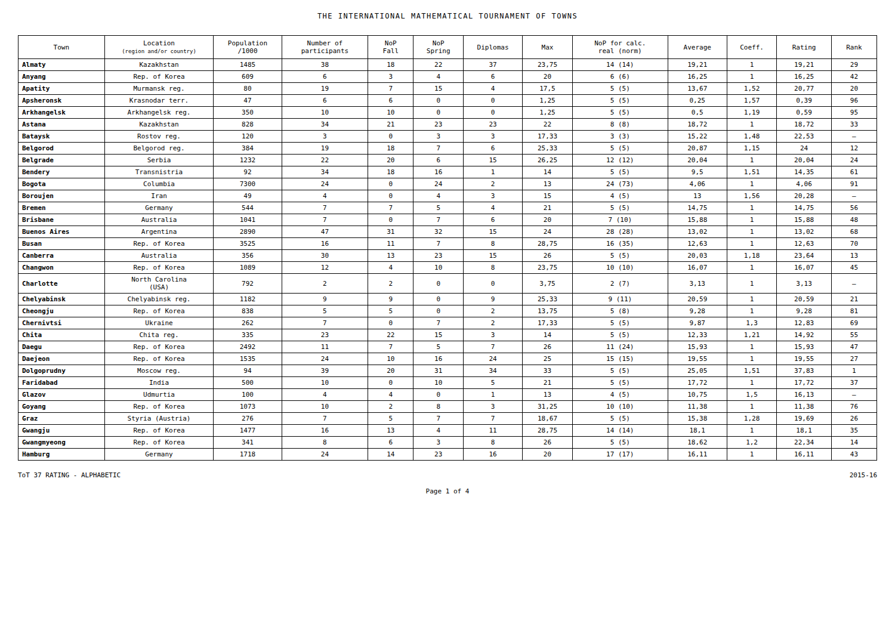THE INTERNATIONAL MATHEMATICAL TOURNAMENT OF TOWNS
| Town | Location (region and/or country) | Population /1000 | Number of participants | NoP Fall | NoP Spring | Diplomas | Max | NoP for calc. real (norm) | Average | Coeff. | Rating | Rank |
| --- | --- | --- | --- | --- | --- | --- | --- | --- | --- | --- | --- | --- |
| Almaty | Kazakhstan | 1485 | 38 | 18 | 22 | 37 | 23,75 | 14 (14) | 19,21 | 1 | 19,21 | 29 |
| Anyang | Rep. of Korea | 609 | 6 | 3 | 4 | 6 | 20 | 6 (6) | 16,25 | 1 | 16,25 | 42 |
| Apatity | Murmansk reg. | 80 | 19 | 7 | 15 | 4 | 17,5 | 5 (5) | 13,67 | 1,52 | 20,77 | 20 |
| Apsheronsk | Krasnodar terr. | 47 | 6 | 6 | 0 | 0 | 1,25 | 5 (5) | 0,25 | 1,57 | 0,39 | 96 |
| Arkhangelsk | Arkhangelsk reg. | 350 | 10 | 10 | 0 | 0 | 1,25 | 5 (5) | 0,5 | 1,19 | 0,59 | 95 |
| Astana | Kazakhstan | 828 | 34 | 21 | 23 | 23 | 22 | 8 (8) | 18,72 | 1 | 18,72 | 33 |
| Bataysk | Rostov reg. | 120 | 3 | 0 | 3 | 3 | 17,33 | 3 (3) | 15,22 | 1,48 | 22,53 | – |
| Belgorod | Belgorod reg. | 384 | 19 | 18 | 7 | 6 | 25,33 | 5 (5) | 20,87 | 1,15 | 24 | 12 |
| Belgrade | Serbia | 1232 | 22 | 20 | 6 | 15 | 26,25 | 12 (12) | 20,04 | 1 | 20,04 | 24 |
| Bendery | Transnistria | 92 | 34 | 18 | 16 | 1 | 14 | 5 (5) | 9,5 | 1,51 | 14,35 | 61 |
| Bogota | Columbia | 7300 | 24 | 0 | 24 | 2 | 13 | 24 (73) | 4,06 | 1 | 4,06 | 91 |
| Boroujen | Iran | 49 | 4 | 0 | 4 | 3 | 15 | 4 (5) | 13 | 1,56 | 20,28 | – |
| Bremen | Germany | 544 | 7 | 7 | 5 | 4 | 21 | 5 (5) | 14,75 | 1 | 14,75 | 56 |
| Brisbane | Australia | 1041 | 7 | 0 | 7 | 6 | 20 | 7 (10) | 15,88 | 1 | 15,88 | 48 |
| Buenos Aires | Argentina | 2890 | 47 | 31 | 32 | 15 | 24 | 28 (28) | 13,02 | 1 | 13,02 | 68 |
| Busan | Rep. of Korea | 3525 | 16 | 11 | 7 | 8 | 28,75 | 16 (35) | 12,63 | 1 | 12,63 | 70 |
| Canberra | Australia | 356 | 30 | 13 | 23 | 15 | 26 | 5 (5) | 20,03 | 1,18 | 23,64 | 13 |
| Changwon | Rep. of Korea | 1089 | 12 | 4 | 10 | 8 | 23,75 | 10 (10) | 16,07 | 1 | 16,07 | 45 |
| Charlotte | North Carolina (USA) | 792 | 2 | 2 | 0 | 0 | 3,75 | 2 (7) | 3,13 | 1 | 3,13 | – |
| Chelyabinsk | Chelyabinsk reg. | 1182 | 9 | 9 | 0 | 9 | 25,33 | 9 (11) | 20,59 | 1 | 20,59 | 21 |
| Cheongju | Rep. of Korea | 838 | 5 | 5 | 0 | 2 | 13,75 | 5 (8) | 9,28 | 1 | 9,28 | 81 |
| Chernivtsi | Ukraine | 262 | 7 | 0 | 7 | 2 | 17,33 | 5 (5) | 9,87 | 1,3 | 12,83 | 69 |
| Chita | Chita reg. | 335 | 23 | 22 | 15 | 3 | 14 | 5 (5) | 12,33 | 1,21 | 14,92 | 55 |
| Daegu | Rep. of Korea | 2492 | 11 | 7 | 5 | 7 | 26 | 11 (24) | 15,93 | 1 | 15,93 | 47 |
| Daejeon | Rep. of Korea | 1535 | 24 | 10 | 16 | 24 | 25 | 15 (15) | 19,55 | 1 | 19,55 | 27 |
| Dolgoprudny | Moscow reg. | 94 | 39 | 20 | 31 | 34 | 33 | 5 (5) | 25,05 | 1,51 | 37,83 | 1 |
| Faridabad | India | 500 | 10 | 0 | 10 | 5 | 21 | 5 (5) | 17,72 | 1 | 17,72 | 37 |
| Glazov | Udmurtia | 100 | 4 | 4 | 0 | 1 | 13 | 4 (5) | 10,75 | 1,5 | 16,13 | – |
| Goyang | Rep. of Korea | 1073 | 10 | 2 | 8 | 3 | 31,25 | 10 (10) | 11,38 | 1 | 11,38 | 76 |
| Graz | Styria (Austria) | 276 | 7 | 5 | 7 | 7 | 18,67 | 5 (5) | 15,38 | 1,28 | 19,69 | 26 |
| Gwangju | Rep. of Korea | 1477 | 16 | 13 | 4 | 11 | 28,75 | 14 (14) | 18,1 | 1 | 18,1 | 35 |
| Gwangmyeong | Rep. of Korea | 341 | 8 | 6 | 3 | 8 | 26 | 5 (5) | 18,62 | 1,2 | 22,34 | 14 |
| Hamburg | Germany | 1718 | 24 | 14 | 23 | 16 | 20 | 17 (17) | 16,11 | 1 | 16,11 | 43 |
ToT 37 RATING - ALPHABETIC 2015-16
Page 1 of 4